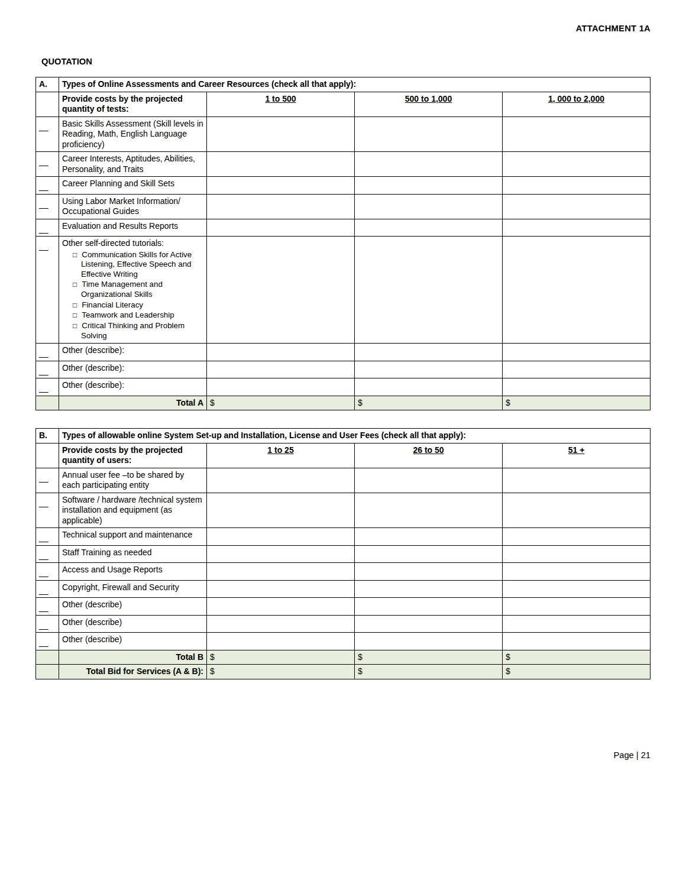ATTACHMENT 1A
QUOTATION
| A. | Types of Online Assessments and Career Resources (check all that apply): |
| | Provide costs by the projected quantity of tests: | 1 to 500 | 500 to 1,000 | 1, 000 to 2,000 |
| __ | Basic Skills Assessment (Skill levels in Reading, Math, English Language proficiency) | | | |
| __ | Career Interests, Aptitudes, Abilities, Personality, and Traits | | | |
| __ | Career Planning and Skill Sets | | | |
| __ | Using Labor Market Information/ Occupational Guides | | | |
| __ | Evaluation and Results Reports | | | |
| __ | Other self-directed tutorials: Communication Skills for Active Listening, Effective Speech and Effective Writing Time Management and Organizational Skills Financial Literacy Teamwork and Leadership Critical Thinking and Problem Solving | | | |
| __ | Other (describe): | | | |
| __ | Other (describe): | | | |
| __ | Other (describe): | | | |
| | Total A | $ | $ | $ |
| B. | Types of allowable online System Set-up and Installation, License and User Fees (check all that apply): |
| | Provide costs by the projected quantity of users: | 1 to 25 | 26 to 50 | 51 + |
| __ | Annual user fee –to be shared by each participating entity | | | |
| __ | Software / hardware /technical system installation and equipment (as applicable) | | | |
| __ | Technical support and maintenance | | | |
| __ | Staff Training as needed | | | |
| __ | Access and Usage Reports | | | |
| __ | Copyright, Firewall and Security | | | |
| __ | Other (describe) | | | |
| __ | Other (describe) | | | |
| __ | Other (describe) | | | |
| | Total B | $ | $ | $ |
| | Total Bid for Services (A & B): | $ | $ | $ |
Page | 21